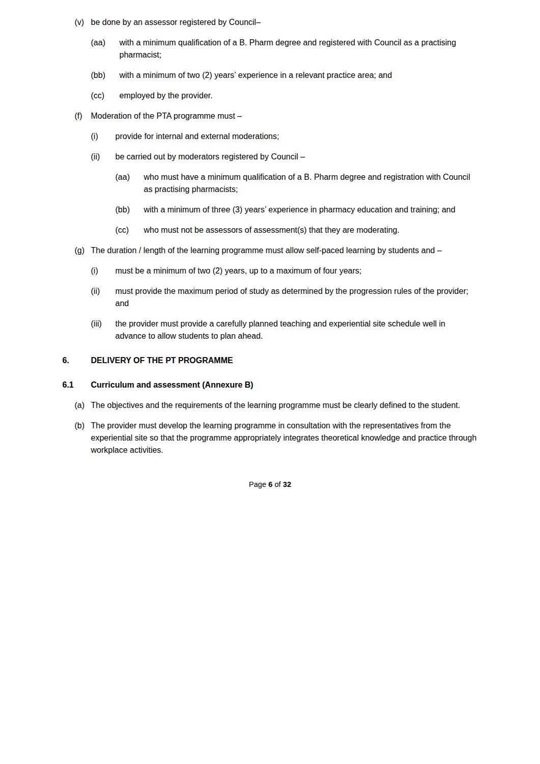(v) be done by an assessor registered by Council–
(aa) with a minimum qualification of a B. Pharm degree and registered with Council as a practising pharmacist;
(bb) with a minimum of two (2) years’ experience in a relevant practice area; and
(cc) employed by the provider.
(f) Moderation of the PTA programme must –
(i) provide for internal and external moderations;
(ii) be carried out by moderators registered by Council –
(aa) who must have a minimum qualification of a B. Pharm degree and registration with Council as practising pharmacists;
(bb) with a minimum of three (3) years’ experience in pharmacy education and training; and
(cc) who must not be assessors of assessment(s) that they are moderating.
(g) The duration / length of the learning programme must allow self-paced learning by students and –
(i) must be a minimum of two (2) years, up to a maximum of four years;
(ii) must provide the maximum period of study as determined by the progression rules of the provider; and
(iii) the provider must provide a carefully planned teaching and experiential site schedule well in advance to allow students to plan ahead.
6. DELIVERY OF THE PT PROGRAMME
6.1 Curriculum and assessment (Annexure B)
(a) The objectives and the requirements of the learning programme must be clearly defined to the student.
(b) The provider must develop the learning programme in consultation with the representatives from the experiential site so that the programme appropriately integrates theoretical knowledge and practice through workplace activities.
Page 6 of 32